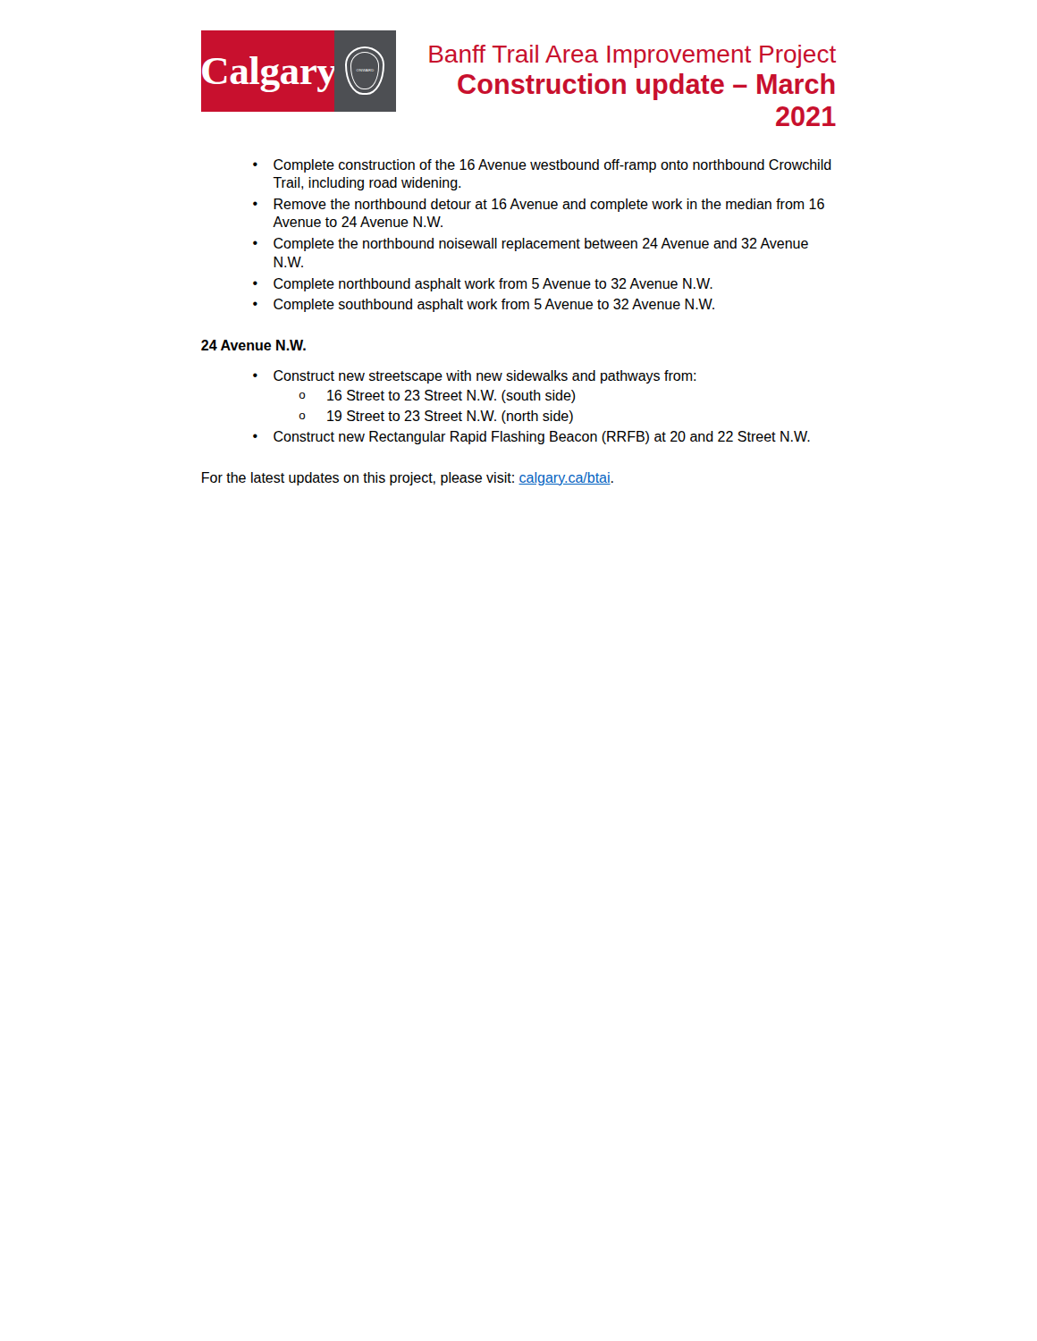Calgary
ONWARD
Banff Trail Area Improvement Project
Construction update – March 2021
Complete construction of the 16 Avenue westbound off-ramp onto northbound Crowchild Trail, including road widening.
Remove the northbound detour at 16 Avenue and complete work in the median from 16 Avenue to 24 Avenue N.W.
Complete the northbound noisewall replacement between 24 Avenue and 32 Avenue N.W.
Complete northbound asphalt work from 5 Avenue to 32 Avenue N.W.
Complete southbound asphalt work from 5 Avenue to 32 Avenue N.W.
24 Avenue N.W.
Construct new streetscape with new sidewalks and pathways from:
16 Street to 23 Street N.W. (south side)
19 Street to 23 Street N.W. (north side)
Construct new Rectangular Rapid Flashing Beacon (RRFB) at 20 and 22 Street N.W.
For the latest updates on this project, please visit: calgary.ca/btai.